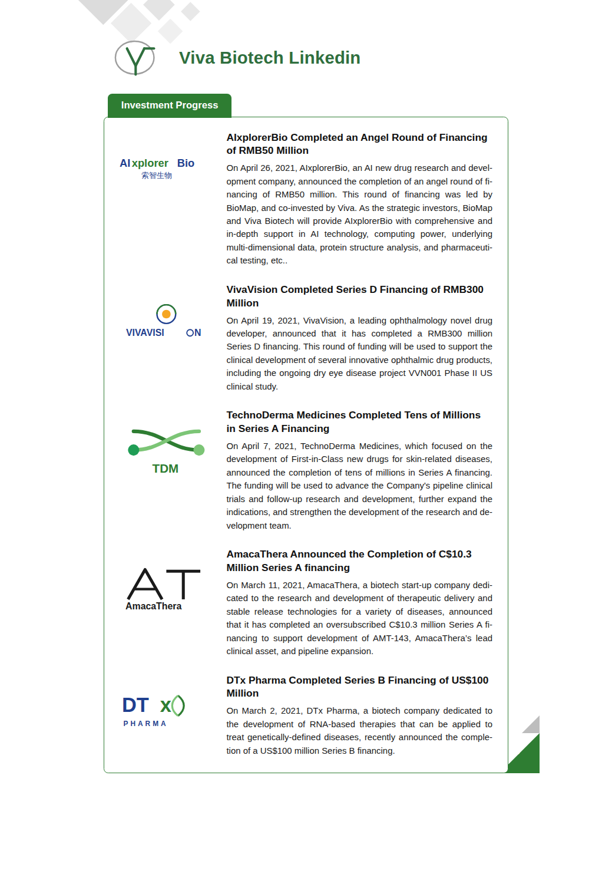Viva Biotech Linkedin
Investment Progress
AI xplorer Bio 索智生物
AIxplorerBio Completed an Angel Round of Financing of RMB50 Million
On April 26, 2021, AIxplorerBio, an AI new drug research and development company, announced the completion of an angel round of financing of RMB50 million. This round of financing was led by BioMap, and co-invested by Viva. As the strategic investors, BioMap and Viva Biotech will provide AIxplorerBio with comprehensive and in-depth support in AI technology, computing power, underlying multi-dimensional data, protein structure analysis, and pharmaceutical testing, etc..
VIVAVISI N
VivaVision Completed Series D Financing of RMB300 Million
On April 19, 2021, VivaVision, a leading ophthalmology novel drug developer, announced that it has completed a RMB300 million Series D financing. This round of funding will be used to support the clinical development of several innovative ophthalmic drug products, including the ongoing dry eye disease project VVN001 Phase II US clinical study.
TDM
TechnoDerma Medicines Completed Tens of Millions in Series A Financing
On April 7, 2021, TechnoDerma Medicines, which focused on the development of First-in-Class new drugs for skin-related diseases, announced the completion of tens of millions in Series A financing. The funding will be used to advance the Company's pipeline clinical trials and follow-up research and development, further expand the indications, and strengthen the development of the research and development team.
AmacaThera
AmacaThera Announced the Completion of C$10.3 Million Series A financing
On March 11, 2021, AmacaThera, a biotech start-up company dedicated to the research and development of therapeutic delivery and stable release technologies for a variety of diseases, announced that it has completed an oversubscribed C$10.3 million Series A financing to support development of AMT-143, AmacaThera’s lead clinical asset, and pipeline expansion.
DT x PHARMA
DTx Pharma Completed Series B Financing of US$100 Million
On March 2, 2021, DTx Pharma, a biotech company dedicated to the development of RNA-based therapies that can be applied to treat genetically-defined diseases, recently announced the completion of a US$100 million Series B financing.
3